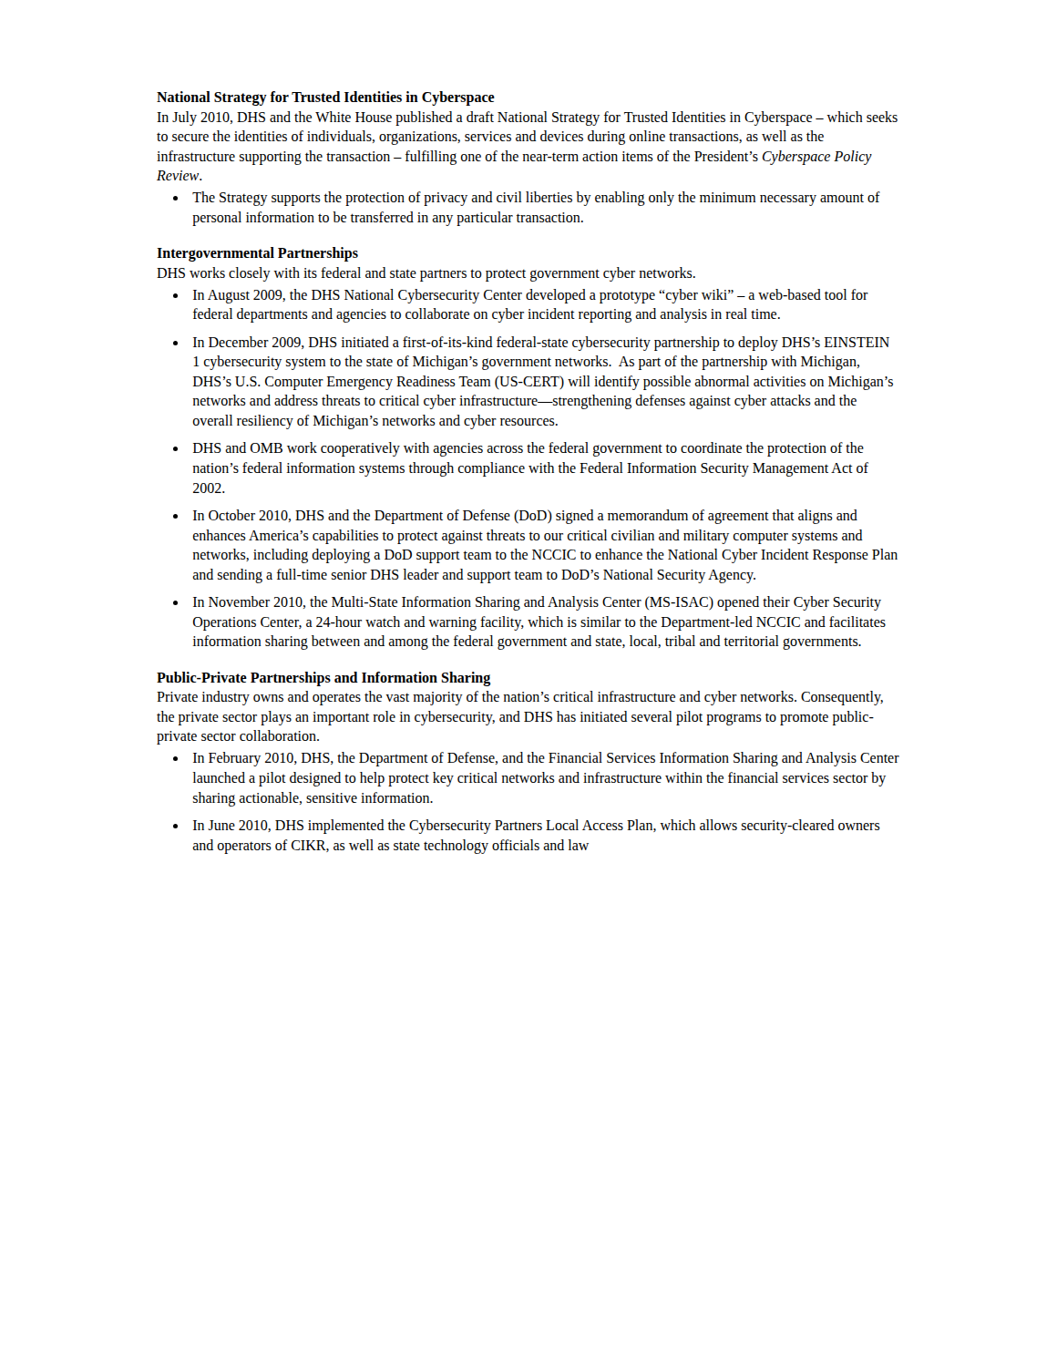National Strategy for Trusted Identities in Cyberspace
In July 2010, DHS and the White House published a draft National Strategy for Trusted Identities in Cyberspace – which seeks to secure the identities of individuals, organizations, services and devices during online transactions, as well as the infrastructure supporting the transaction – fulfilling one of the near-term action items of the President’s Cyberspace Policy Review.
The Strategy supports the protection of privacy and civil liberties by enabling only the minimum necessary amount of personal information to be transferred in any particular transaction.
Intergovernmental Partnerships
DHS works closely with its federal and state partners to protect government cyber networks.
In August 2009, the DHS National Cybersecurity Center developed a prototype “cyber wiki” – a web-based tool for federal departments and agencies to collaborate on cyber incident reporting and analysis in real time.
In December 2009, DHS initiated a first-of-its-kind federal-state cybersecurity partnership to deploy DHS’s EINSTEIN 1 cybersecurity system to the state of Michigan’s government networks. As part of the partnership with Michigan, DHS’s U.S. Computer Emergency Readiness Team (US-CERT) will identify possible abnormal activities on Michigan’s networks and address threats to critical cyber infrastructure—strengthening defenses against cyber attacks and the overall resiliency of Michigan’s networks and cyber resources.
DHS and OMB work cooperatively with agencies across the federal government to coordinate the protection of the nation’s federal information systems through compliance with the Federal Information Security Management Act of 2002.
In October 2010, DHS and the Department of Defense (DoD) signed a memorandum of agreement that aligns and enhances America’s capabilities to protect against threats to our critical civilian and military computer systems and networks, including deploying a DoD support team to the NCCIC to enhance the National Cyber Incident Response Plan and sending a full-time senior DHS leader and support team to DoD’s National Security Agency.
In November 2010, the Multi-State Information Sharing and Analysis Center (MS-ISAC) opened their Cyber Security Operations Center, a 24-hour watch and warning facility, which is similar to the Department-led NCCIC and facilitates information sharing between and among the federal government and state, local, tribal and territorial governments.
Public-Private Partnerships and Information Sharing
Private industry owns and operates the vast majority of the nation’s critical infrastructure and cyber networks. Consequently, the private sector plays an important role in cybersecurity, and DHS has initiated several pilot programs to promote public-private sector collaboration.
In February 2010, DHS, the Department of Defense, and the Financial Services Information Sharing and Analysis Center launched a pilot designed to help protect key critical networks and infrastructure within the financial services sector by sharing actionable, sensitive information.
In June 2010, DHS implemented the Cybersecurity Partners Local Access Plan, which allows security-cleared owners and operators of CIKR, as well as state technology officials and law